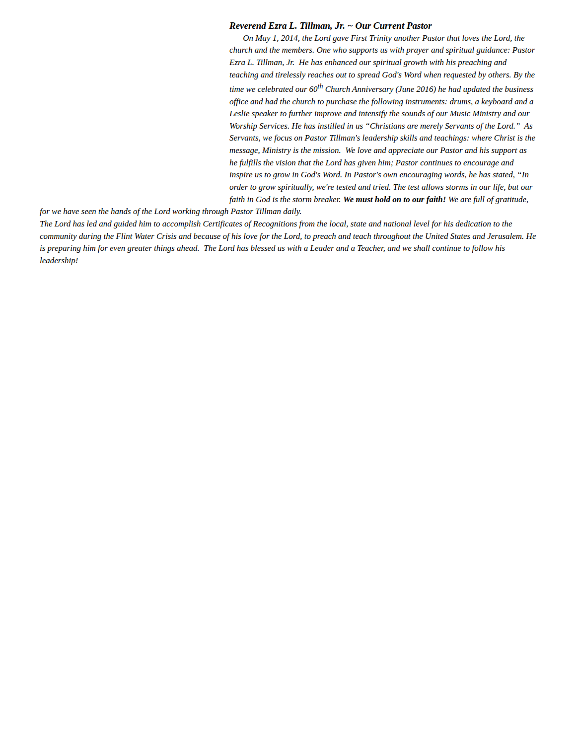Reverend Ezra L. Tillman, Jr. ~ Our Current Pastor
On May 1, 2014, the Lord gave First Trinity another Pastor that loves the Lord, the church and the members. One who supports us with prayer and spiritual guidance: Pastor Ezra L. Tillman, Jr. He has enhanced our spiritual growth with his preaching and teaching and tirelessly reaches out to spread God's Word when requested by others. By the time we celebrated our 60th Church Anniversary (June 2016) he had updated the business office and had the church to purchase the following instruments: drums, a keyboard and a Leslie speaker to further improve and intensify the sounds of our Music Ministry and our Worship Services. He has instilled in us “Christians are merely Servants of the Lord.” As Servants, we focus on Pastor Tillman's leadership skills and teachings: where Christ is the message, Ministry is the mission. We love and appreciate our Pastor and his support as he fulfills the vision that the Lord has given him; Pastor continues to encourage and inspire us to grow in God's Word. In Pastor's own encouraging words, he has stated, “In order to grow spiritually, we're tested and tried. The test allows storms in our life, but our faith in God is the storm breaker. We must hold on to our faith! We are full of gratitude, for we have seen the hands of the Lord working through Pastor Tillman daily.
The Lord has led and guided him to accomplish Certificates of Recognitions from the local, state and national level for his dedication to the community during the Flint Water Crisis and because of his love for the Lord, to preach and teach throughout the United States and Jerusalem. He is preparing him for even greater things ahead. The Lord has blessed us with a Leader and a Teacher, and we shall continue to follow his leadership!